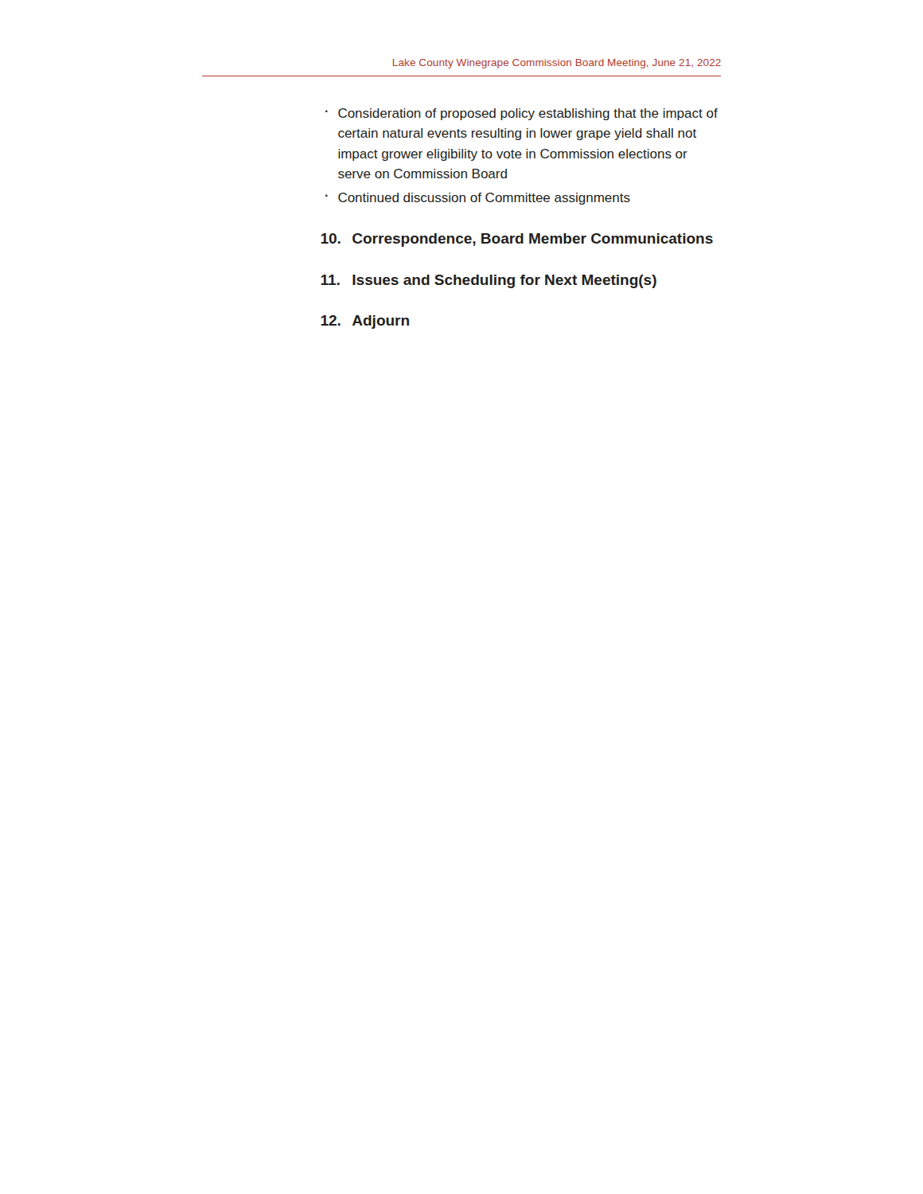Lake County Winegrape Commission Board Meeting, June 21, 2022
Consideration of proposed policy establishing that the impact of certain natural events resulting in lower grape yield shall not impact grower eligibility to vote in Commission elections or serve on Commission Board
Continued discussion of Committee assignments
Correspondence, Board Member Communications
Issues and Scheduling for Next Meeting(s)
Adjourn